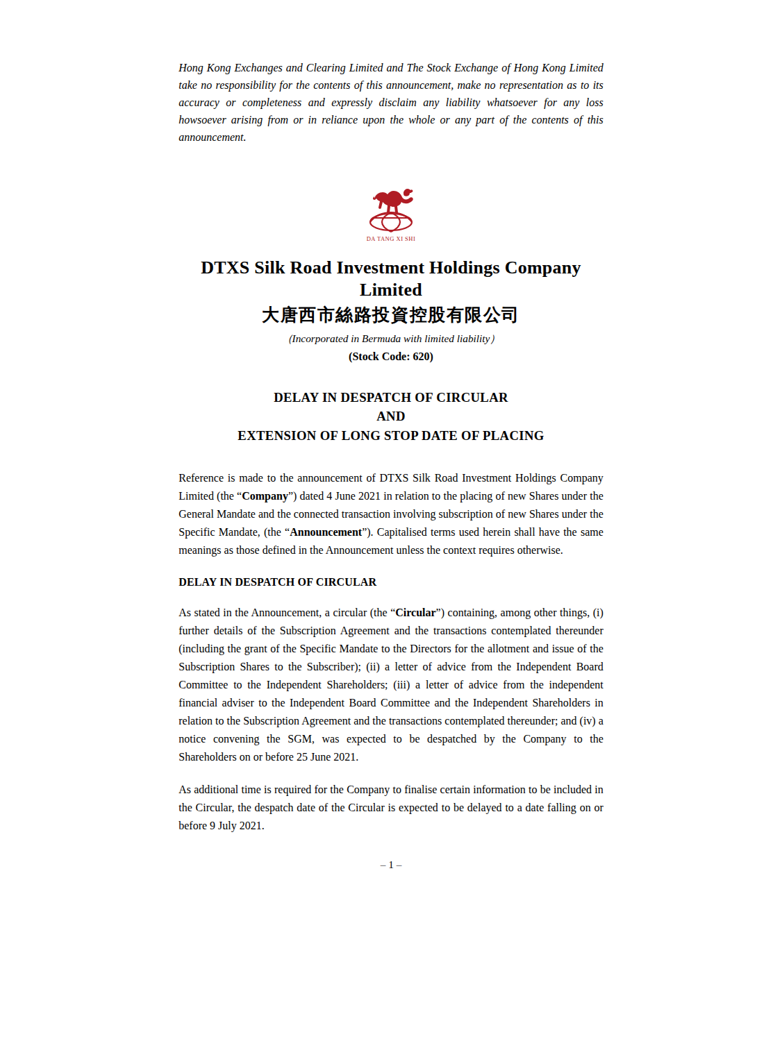Hong Kong Exchanges and Clearing Limited and The Stock Exchange of Hong Kong Limited take no responsibility for the contents of this announcement, make no representation as to its accuracy or completeness and expressly disclaim any liability whatsoever for any loss howsoever arising from or in reliance upon the whole or any part of the contents of this announcement.
DA TANG XI SHI
DTXS Silk Road Investment Holdings Company Limited
大唐西市絲路投資控股有限公司
（Incorporated in Bermuda with limited liability）
(Stock Code: 620)
DELAY IN DESPATCH OF CIRCULAR
AND
EXTENSION OF LONG STOP DATE OF PLACING
Reference is made to the announcement of DTXS Silk Road Investment Holdings Company Limited (the “Company”) dated 4 June 2021 in relation to the placing of new Shares under the General Mandate and the connected transaction involving subscription of new Shares under the Specific Mandate, (the “Announcement”). Capitalised terms used herein shall have the same meanings as those defined in the Announcement unless the context requires otherwise.
DELAY IN DESPATCH OF CIRCULAR
As stated in the Announcement, a circular (the “Circular”) containing, among other things, (i) further details of the Subscription Agreement and the transactions contemplated thereunder (including the grant of the Specific Mandate to the Directors for the allotment and issue of the Subscription Shares to the Subscriber); (ii) a letter of advice from the Independent Board Committee to the Independent Shareholders; (iii) a letter of advice from the independent financial adviser to the Independent Board Committee and the Independent Shareholders in relation to the Subscription Agreement and the transactions contemplated thereunder; and (iv) a notice convening the SGM, was expected to be despatched by the Company to the Shareholders on or before 25 June 2021.
As additional time is required for the Company to finalise certain information to be included in the Circular, the despatch date of the Circular is expected to be delayed to a date falling on or before 9 July 2021.
– 1 –